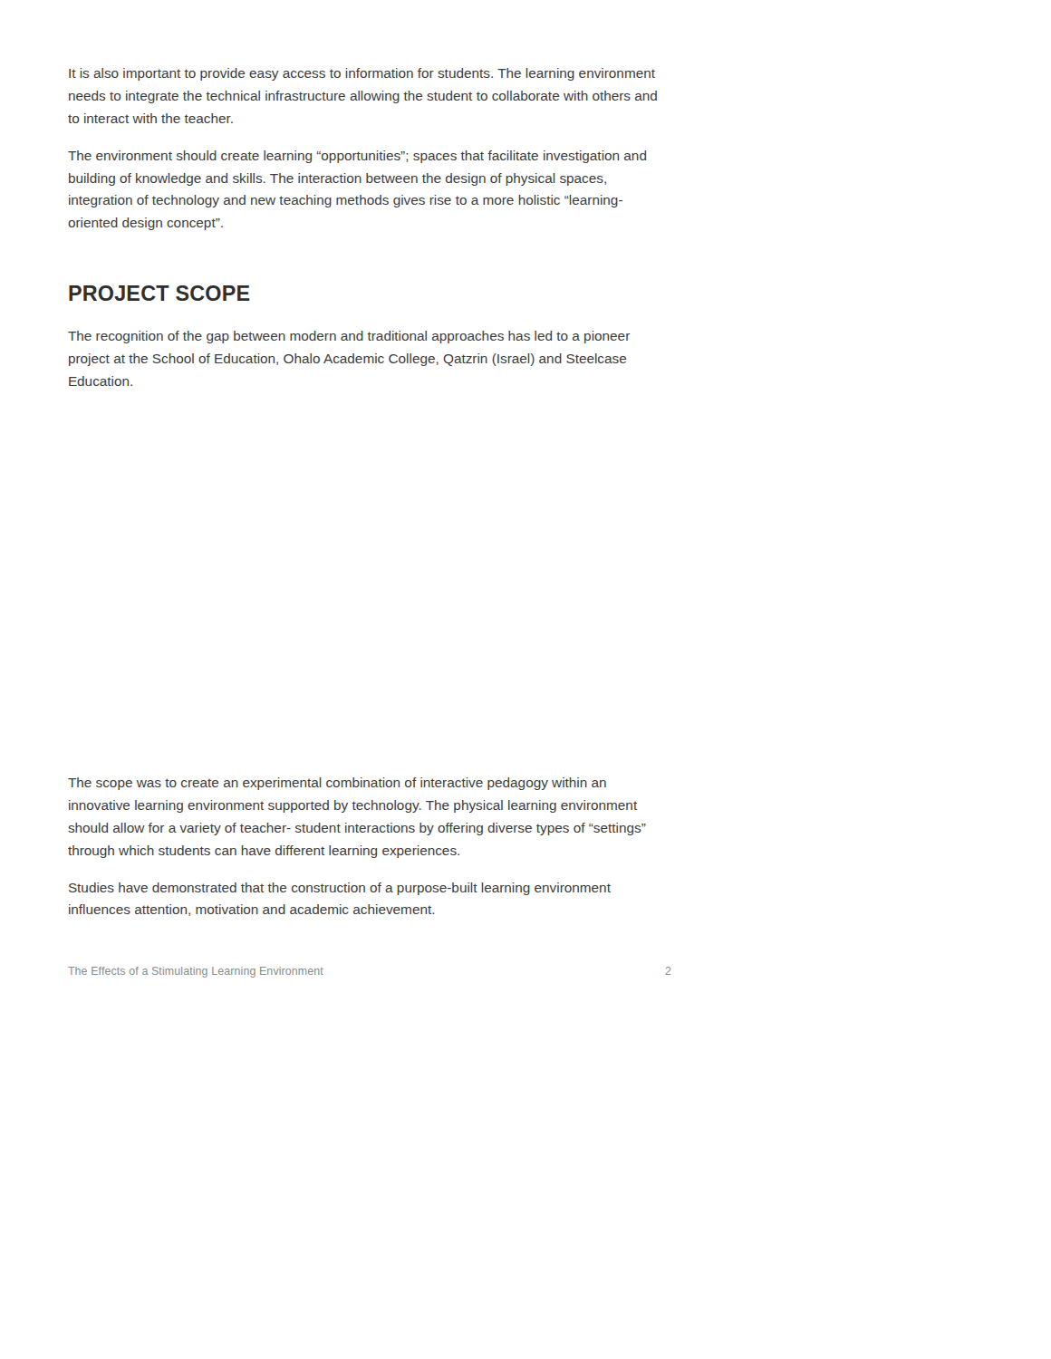It is also important to provide easy access to information for students. The learning environment needs to integrate the technical infrastructure allowing the student to collaborate with others and to interact with the teacher.
The environment should create learning “opportunities”; spaces that facilitate investigation and building of knowledge and skills. The interaction between the design of physical spaces, integration of technology and new teaching methods gives rise to a more holistic “learning-oriented design concept”.
PROJECT SCOPE
The recognition of the gap between modern and traditional approaches has led to a pioneer project at the School of Education, Ohalo Academic College, Qatzrin (Israel) and Steelcase Education.
The scope was to create an experimental combination of interactive pedagogy within an innovative learning environment supported by technology. The physical learning environment should allow for a variety of teacher- student interactions by offering diverse types of “settings” through which students can have different learning experiences.
Studies have demonstrated that the construction of a purpose-built learning environment influences attention, motivation and academic achievement.
The Effects of a Stimulating Learning Environment 2